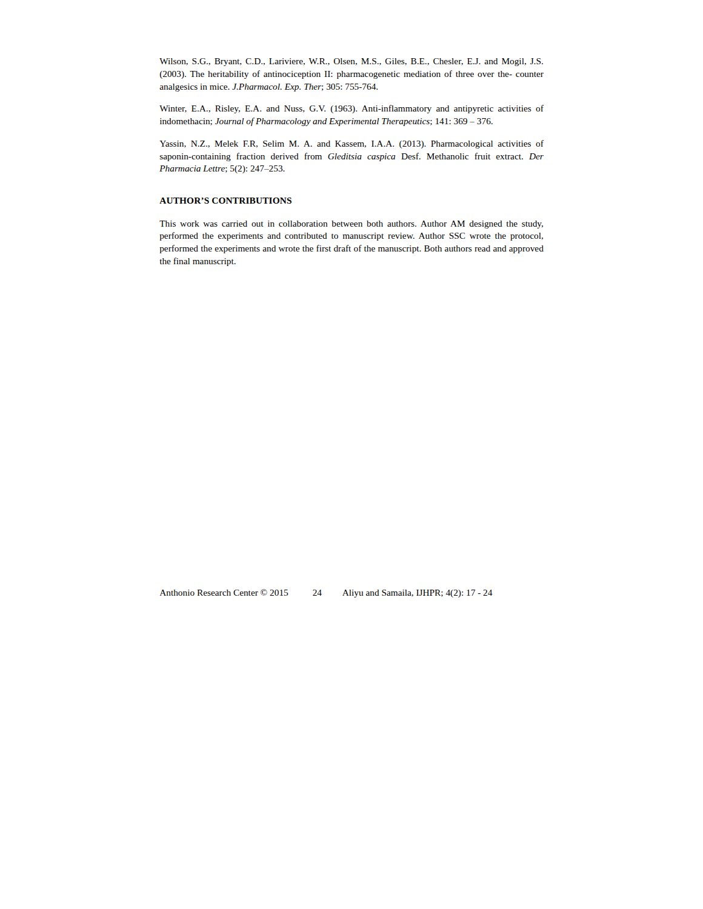Wilson, S.G., Bryant, C.D., Lariviere, W.R., Olsen, M.S., Giles, B.E., Chesler, E.J. and Mogil, J.S. (2003). The heritability of antinociception II: pharmacogenetic mediation of three over the- counter analgesics in mice. J.Pharmacol. Exp. Ther; 305: 755-764.
Winter, E.A., Risley, E.A. and Nuss, G.V. (1963). Anti-inflammatory and antipyretic activities of indomethacin; Journal of Pharmacology and Experimental Therapeutics; 141: 369 – 376.
Yassin, N.Z., Melek F.R, Selim M. A. and Kassem, I.A.A. (2013). Pharmacological activities of saponin-containing fraction derived from Gleditsia caspica Desf. Methanolic fruit extract. Der Pharmacia Lettre; 5(2): 247–253.
AUTHOR’S CONTRIBUTIONS
This work was carried out in collaboration between both authors. Author AM designed the study, performed the experiments and contributed to manuscript review. Author SSC wrote the protocol, performed the experiments and wrote the first draft of the manuscript. Both authors read and approved the final manuscript.
Anthonio Research Center © 2015 24 Aliyu and Samaila, IJHPR; 4(2): 17 - 24